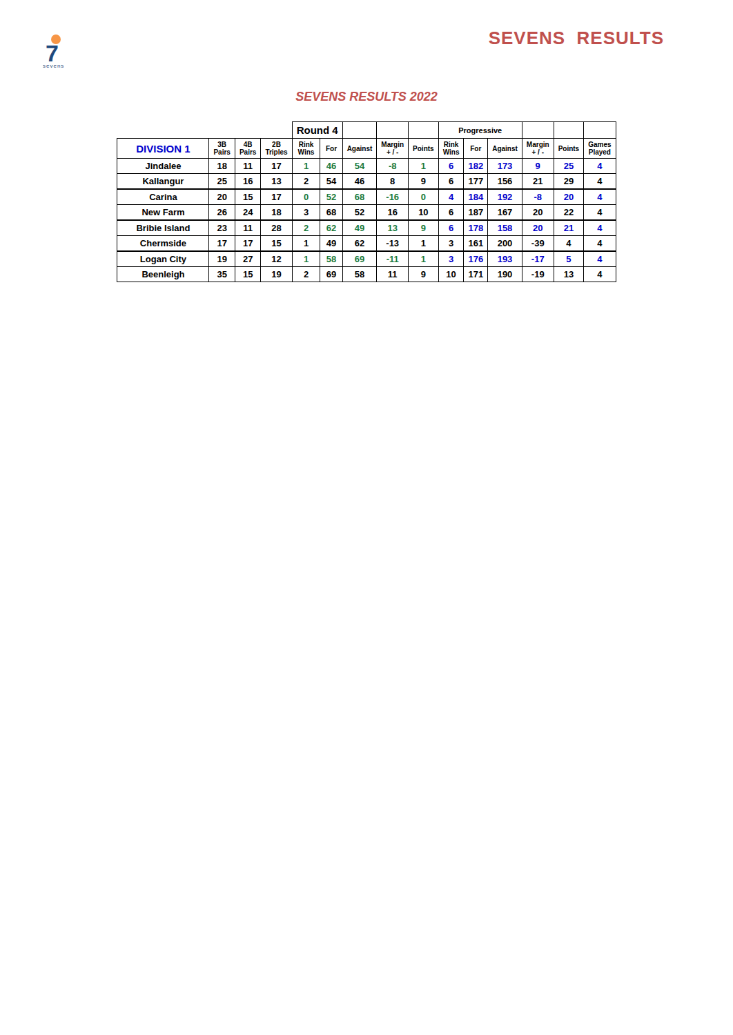7
sevens
SEVENS RESULTS
SEVENS RESULTS 2022
| | | | | Round 4 | | | | Progressive | | | |
| DIVISION 1 | 3B Pairs | 4B Pairs | 2B Triples | Rink Wins | For | Against | Margin + / - | Points | Rink Wins | For | Against | Margin + / - | Points | Games Played |
| Jindalee | 18 | 11 | 17 | 1 | 46 | 54 | -8 | 1 | 6 | 182 | 173 | 9 | 25 | 4 |
| Kallangur | 25 | 16 | 13 | 2 | 54 | 46 | 8 | 9 | 6 | 177 | 156 | 21 | 29 | 4 |
| Carina | 20 | 15 | 17 | 0 | 52 | 68 | -16 | 0 | 4 | 184 | 192 | -8 | 20 | 4 |
| New Farm | 26 | 24 | 18 | 3 | 68 | 52 | 16 | 10 | 6 | 187 | 167 | 20 | 22 | 4 |
| Bribie Island | 23 | 11 | 28 | 2 | 62 | 49 | 13 | 9 | 6 | 178 | 158 | 20 | 21 | 4 |
| Chermside | 17 | 17 | 15 | 1 | 49 | 62 | -13 | 1 | 3 | 161 | 200 | -39 | 4 | 4 |
| Logan City | 19 | 27 | 12 | 1 | 58 | 69 | -11 | 1 | 3 | 176 | 193 | -17 | 5 | 4 |
| Beenleigh | 35 | 15 | 19 | 2 | 69 | 58 | 11 | 9 | 10 | 171 | 190 | -19 | 13 | 4 |